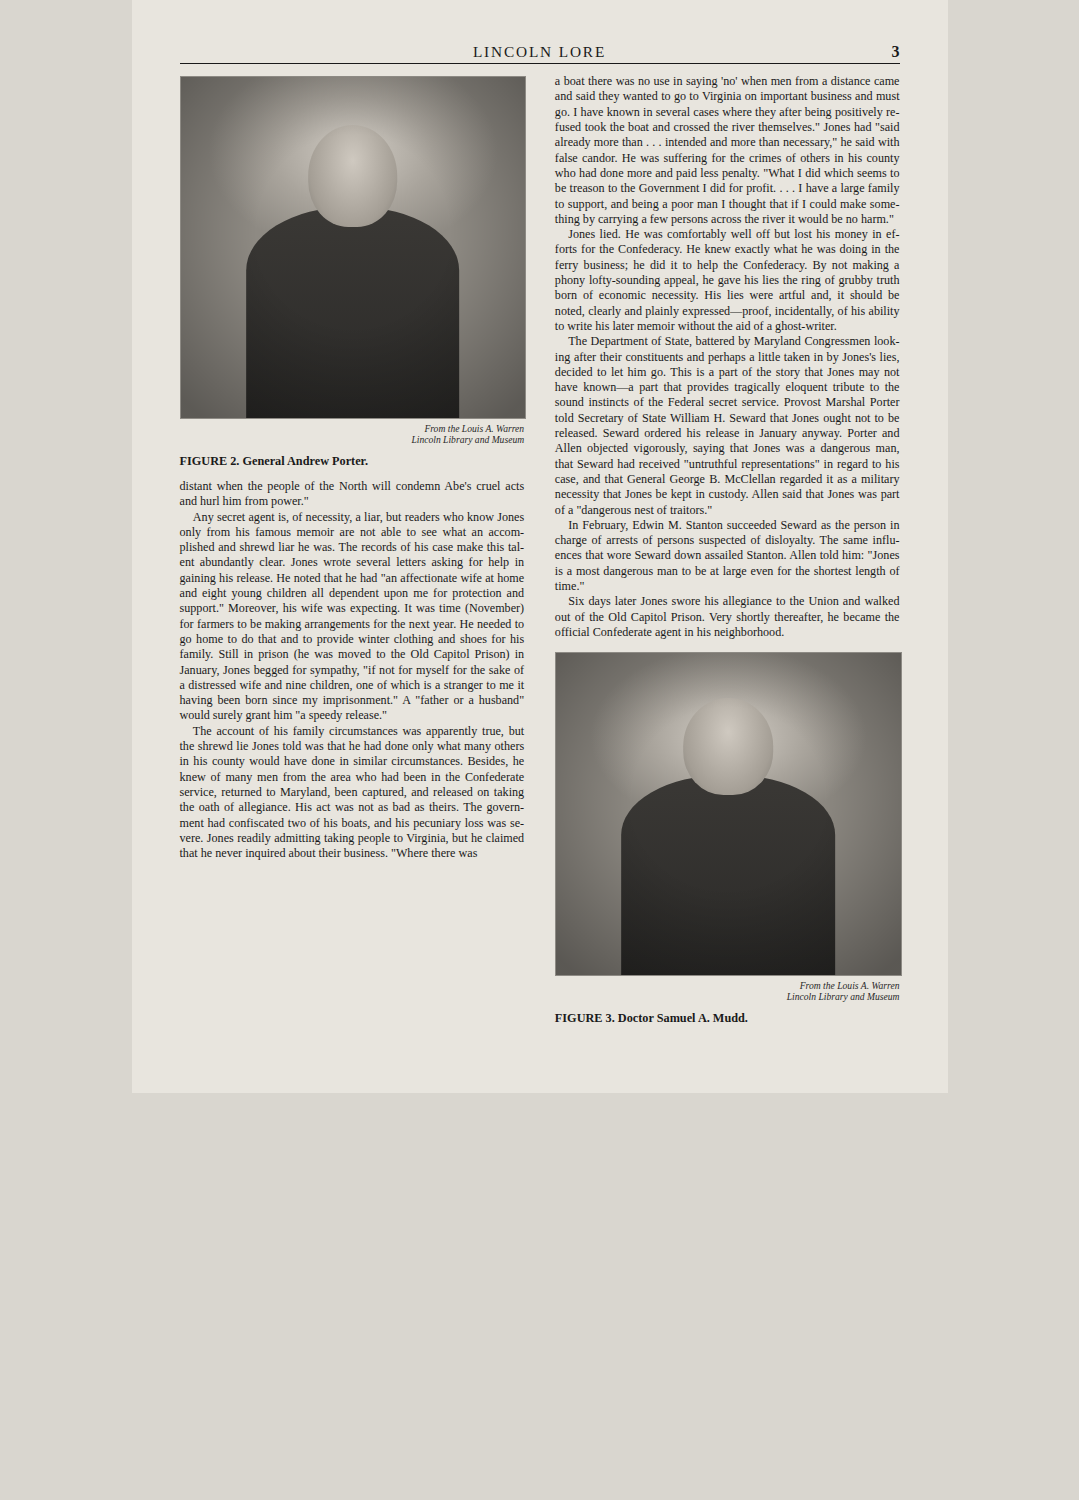LINCOLN LORE
3
From the Louis A. Warren
Lincoln Library and Museum
FIGURE 2. General Andrew Porter.
distant when the people of the North will condemn Abe's cruel acts and hurl him from power."
Any secret agent is, of necessity, a liar, but readers who know Jones only from his famous memoir are not able to see what an accomplished and shrewd liar he was. The records of his case make this talent abundantly clear. Jones wrote several letters asking for help in gaining his release. He noted that he had "an affectionate wife at home and eight young children all dependent upon me for protection and support." Moreover, his wife was expecting. It was time (November) for farmers to be making arrangements for the next year. He needed to go home to do that and to provide winter clothing and shoes for his family. Still in prison (he was moved to the Old Capitol Prison) in January, Jones begged for sympathy, "if not for myself for the sake of a distressed wife and nine children, one of which is a stranger to me it having been born since my imprisonment." A "father or a husband" would surely grant him "a speedy release."
The account of his family circumstances was apparently true, but the shrewd lie Jones told was that he had done only what many others in his county would have done in similar circumstances. Besides, he knew of many men from the area who had been in the Confederate service, returned to Maryland, been captured, and released on taking the oath of allegiance. His act was not as bad as theirs. The government had confiscated two of his boats, and his pecuniary loss was severe. Jones readily admitting taking people to Virginia, but he claimed that he never inquired about their business. "Where there was
a boat there was no use in saying 'no' when men from a distance came and said they wanted to go to Virginia on important business and must go. I have known in several cases where they after being positively refused took the boat and crossed the river themselves." Jones had "said already more than . . . intended and more than necessary," he said with false candor. He was suffering for the crimes of others in his county who had done more and paid less penalty. "What I did which seems to be treason to the Government I did for profit. . . . I have a large family to support, and being a poor man I thought that if I could make something by carrying a few persons across the river it would be no harm."
Jones lied. He was comfortably well off but lost his money in efforts for the Confederacy. He knew exactly what he was doing in the ferry business; he did it to help the Confederacy. By not making a phony lofty-sounding appeal, he gave his lies the ring of grubby truth born of economic necessity. His lies were artful and, it should be noted, clearly and plainly expressed—proof, incidentally, of his ability to write his later memoir without the aid of a ghost-writer.
The Department of State, battered by Maryland Congressmen looking after their constituents and perhaps a little taken in by Jones's lies, decided to let him go. This is a part of the story that Jones may not have known—a part that provides tragically eloquent tribute to the sound instincts of the Federal secret service. Provost Marshal Porter told Secretary of State William H. Seward that Jones ought not to be released. Seward ordered his release in January anyway. Porter and Allen objected vigorously, saying that Jones was a dangerous man, that Seward had received "untruthful representations" in regard to his case, and that General George B. McClellan regarded it as a military necessity that Jones be kept in custody. Allen said that Jones was part of a "dangerous nest of traitors."
In February, Edwin M. Stanton succeeded Seward as the person in charge of arrests of persons suspected of disloyalty. The same influences that wore Seward down assailed Stanton. Allen told him: "Jones is a most dangerous man to be at large even for the shortest length of time."
Six days later Jones swore his allegiance to the Union and walked out of the Old Capitol Prison. Very shortly thereafter, he became the official Confederate agent in his neighborhood.
From the Louis A. Warren
Lincoln Library and Museum
FIGURE 3. Doctor Samuel A. Mudd.